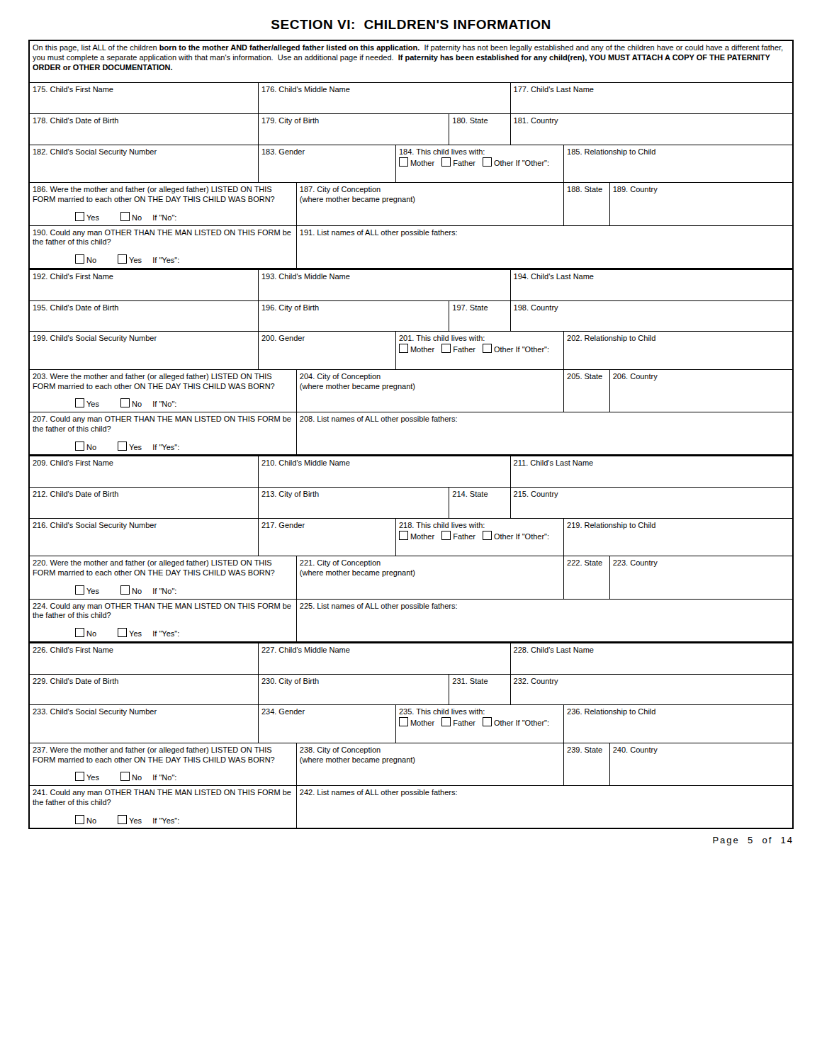SECTION VI: CHILDREN'S INFORMATION
| On this page, list ALL of the children born to the mother AND father/alleged father listed on this application. If paternity has not been legally established and any of the children have or could have a different father, you must complete a separate application with that man's information. Use an additional page if needed. If paternity has been established for any child(ren), YOU MUST ATTACH A COPY OF THE PATERNITY ORDER or OTHER DOCUMENTATION. |
| 175. Child's First Name | 176. Child's Middle Name | 177. Child's Last Name |
| 178. Child's Date of Birth | 179. City of Birth | 180. State | 181. Country |
| 182. Child's Social Security Number | 183. Gender | 184. This child lives with: Mother Father Other If "Other": | 185. Relationship to Child |
| 186. Were the mother and father (or alleged father) LISTED ON THIS FORM married to each other ON THE DAY THIS CHILD WAS BORN? Yes No If "No": | 187. City of Conception (where mother became pregnant) | 188. State | 189. Country |
| 190. Could any man OTHER THAN THE MAN LISTED ON THIS FORM be the father of this child? No Yes If "Yes": | 191. List names of ALL other possible fathers: |
| 192. Child's First Name | 193. Child's Middle Name | 194. Child's Last Name |
| 195. Child's Date of Birth | 196. City of Birth | 197. State | 198. Country |
| 199. Child's Social Security Number | 200. Gender | 201. This child lives with: Mother Father Other If "Other": | 202. Relationship to Child |
| 203. Were the mother and father (or alleged father) LISTED ON THIS FORM married to each other ON THE DAY THIS CHILD WAS BORN? Yes No If "No": | 204. City of Conception (where mother became pregnant) | 205. State | 206. Country |
| 207. Could any man OTHER THAN THE MAN LISTED ON THIS FORM be the father of this child? No Yes If "Yes": | 208. List names of ALL other possible fathers: |
| 209. Child's First Name | 210. Child's Middle Name | 211. Child's Last Name |
| 212. Child's Date of Birth | 213. City of Birth | 214. State | 215. Country |
| 216. Child's Social Security Number | 217. Gender | 218. This child lives with: Mother Father Other If "Other": | 219. Relationship to Child |
| 220. Were the mother and father (or alleged father) LISTED ON THIS FORM married to each other ON THE DAY THIS CHILD WAS BORN? Yes No If "No": | 221. City of Conception (where mother became pregnant) | 222. State | 223. Country |
| 224. Could any man OTHER THAN THE MAN LISTED ON THIS FORM be the father of this child? No Yes If "Yes": | 225. List names of ALL other possible fathers: |
| 226. Child's First Name | 227. Child's Middle Name | 228. Child's Last Name |
| 229. Child's Date of Birth | 230. City of Birth | 231. State | 232. Country |
| 233. Child's Social Security Number | 234. Gender | 235. This child lives with: Mother Father Other If "Other": | 236. Relationship to Child |
| 237. Were the mother and father (or alleged father) LISTED ON THIS FORM married to each other ON THE DAY THIS CHILD WAS BORN? Yes No If "No": | 238. City of Conception (where mother became pregnant) | 239. State | 240. Country |
| 241. Could any man OTHER THAN THE MAN LISTED ON THIS FORM be the father of this child? No Yes If "Yes": | 242. List names of ALL other possible fathers: |
Page 5 of 14